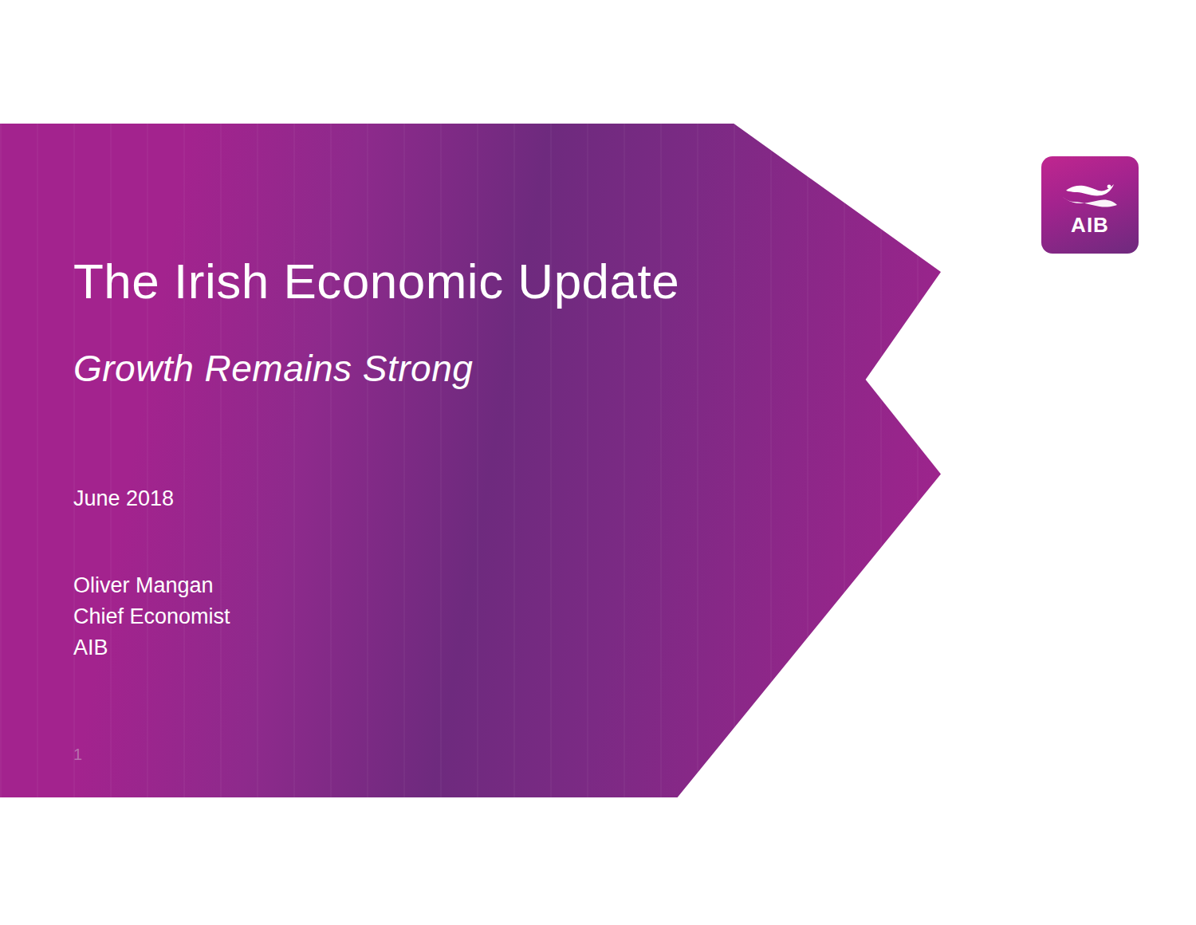The Irish Economic Update
Growth Remains Strong
June 2018
Oliver Mangan
Chief Economist
AIB
1
AIB